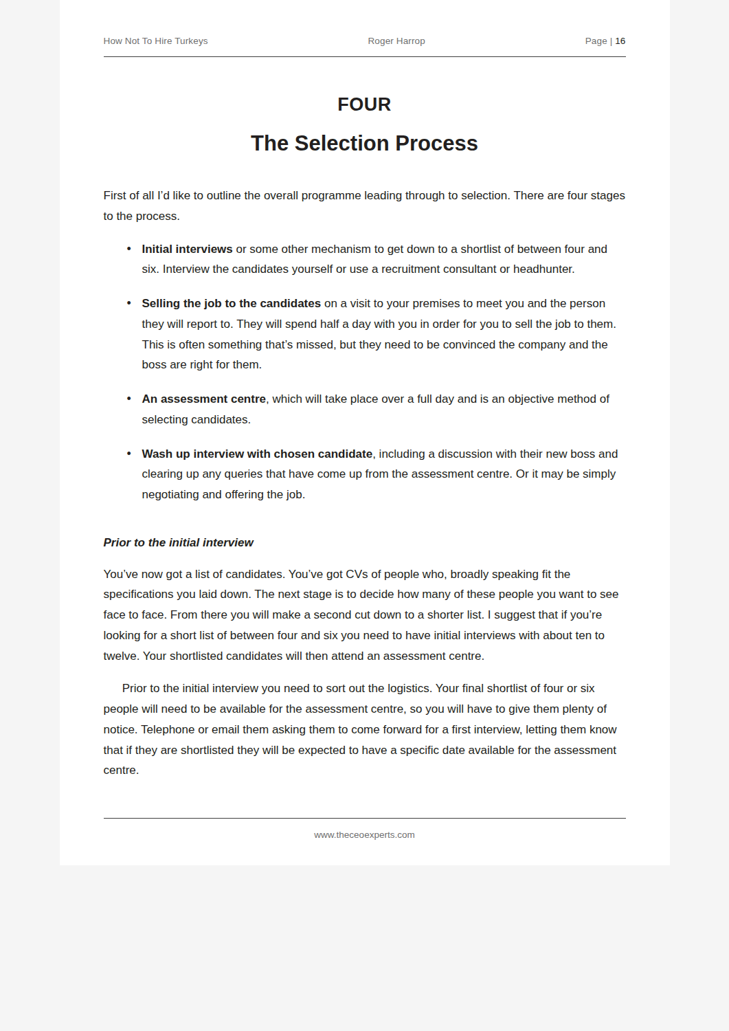How Not To Hire Turkeys Roger Harrop Page | 16
FOUR
The Selection Process
First of all I’d like to outline the overall programme leading through to selection. There are four stages to the process.
Initial interviews or some other mechanism to get down to a shortlist of between four and six. Interview the candidates yourself or use a recruitment consultant or headhunter.
Selling the job to the candidates on a visit to your premises to meet you and the person they will report to. They will spend half a day with you in order for you to sell the job to them. This is often something that’s missed, but they need to be convinced the company and the boss are right for them.
An assessment centre, which will take place over a full day and is an objective method of selecting candidates.
Wash up interview with chosen candidate, including a discussion with their new boss and clearing up any queries that have come up from the assessment centre. Or it may be simply negotiating and offering the job.
Prior to the initial interview
You’ve now got a list of candidates. You’ve got CVs of people who, broadly speaking fit the specifications you laid down. The next stage is to decide how many of these people you want to see face to face. From there you will make a second cut down to a shorter list. I suggest that if you’re looking for a short list of between four and six you need to have initial interviews with about ten to twelve. Your shortlisted candidates will then attend an assessment centre.
Prior to the initial interview you need to sort out the logistics. Your final shortlist of four or six people will need to be available for the assessment centre, so you will have to give them plenty of notice. Telephone or email them asking them to come forward for a first interview, letting them know that if they are shortlisted they will be expected to have a specific date available for the assessment centre.
www.theceoexperts.com